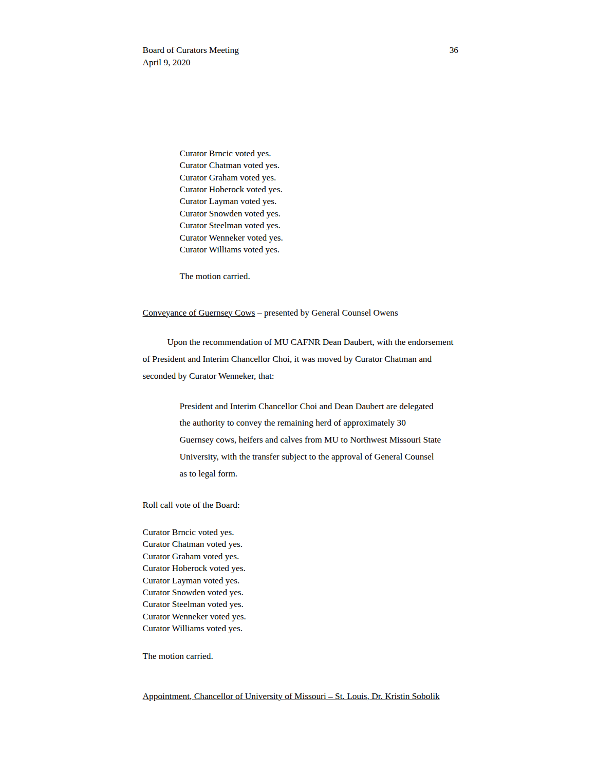Board of Curators Meeting
April 9, 2020
36
Curator Brncic voted yes.
Curator Chatman voted yes.
Curator Graham voted yes.
Curator Hoberock voted yes.
Curator Layman voted yes.
Curator Snowden voted yes.
Curator Steelman voted yes.
Curator Wenneker voted yes.
Curator Williams voted yes.
The motion carried.
Conveyance of Guernsey Cows – presented by General Counsel Owens
Upon the recommendation of MU CAFNR Dean Daubert, with the endorsement of President and Interim Chancellor Choi, it was moved by Curator Chatman and seconded by Curator Wenneker, that:
President and Interim Chancellor Choi and Dean Daubert are delegated the authority to convey the remaining herd of approximately 30 Guernsey cows, heifers and calves from MU to Northwest Missouri State University, with the transfer subject to the approval of General Counsel as to legal form.
Roll call vote of the Board:
Curator Brncic voted yes.
Curator Chatman voted yes.
Curator Graham voted yes.
Curator Hoberock voted yes.
Curator Layman voted yes.
Curator Snowden voted yes.
Curator Steelman voted yes.
Curator Wenneker voted yes.
Curator Williams voted yes.
The motion carried.
Appointment, Chancellor of University of Missouri – St. Louis, Dr. Kristin Sobolik